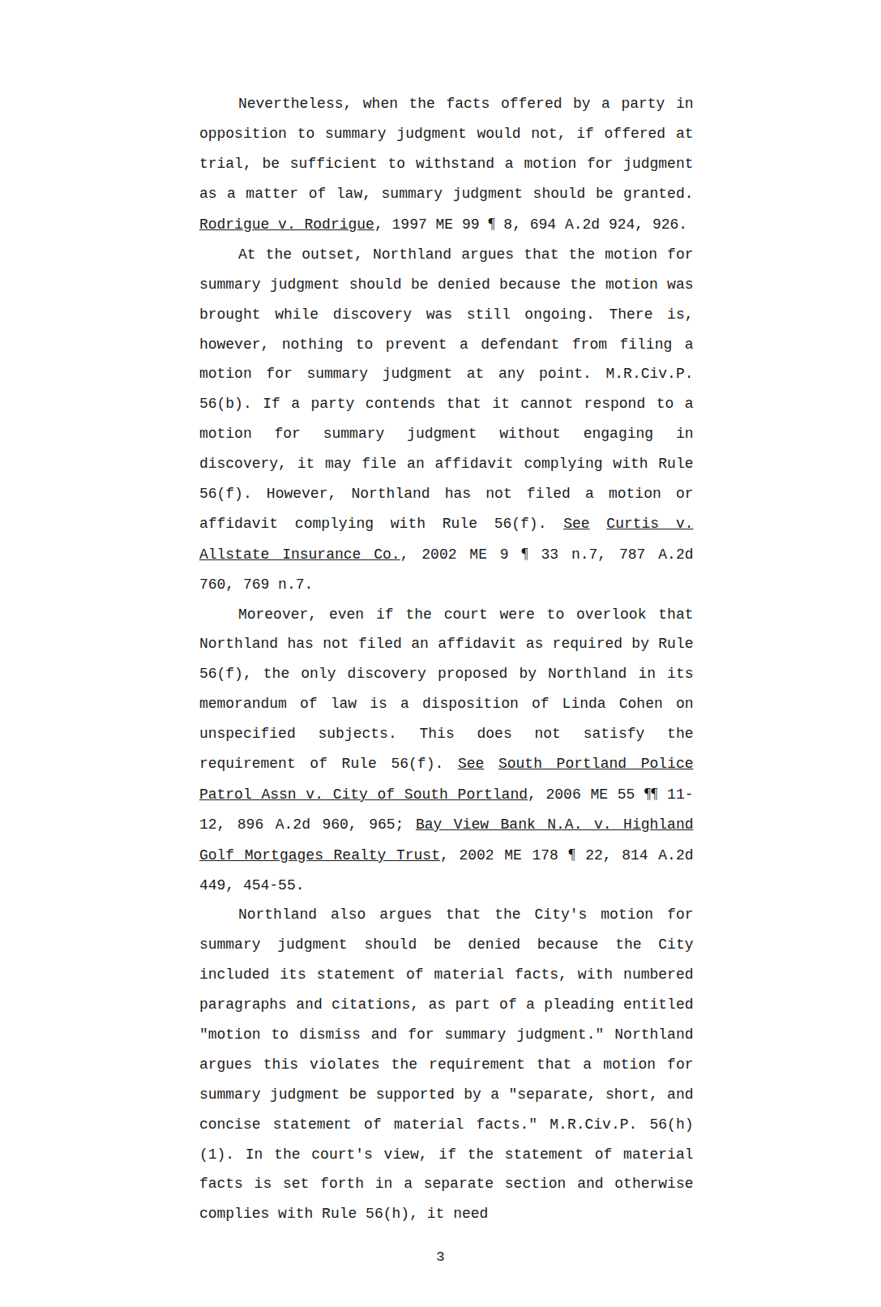Nevertheless, when the facts offered by a party in opposition to summary judgment would not, if offered at trial, be sufficient to withstand a motion for judgment as a matter of law, summary judgment should be granted. Rodrigue v. Rodrigue, 1997 ME 99 ¶ 8, 694 A.2d 924, 926.
At the outset, Northland argues that the motion for summary judgment should be denied because the motion was brought while discovery was still ongoing. There is, however, nothing to prevent a defendant from filing a motion for summary judgment at any point. M.R.Civ.P. 56(b). If a party contends that it cannot respond to a motion for summary judgment without engaging in discovery, it may file an affidavit complying with Rule 56(f). However, Northland has not filed a motion or affidavit complying with Rule 56(f). See Curtis v. Allstate Insurance Co., 2002 ME 9 ¶ 33 n.7, 787 A.2d 760, 769 n.7.
Moreover, even if the court were to overlook that Northland has not filed an affidavit as required by Rule 56(f), the only discovery proposed by Northland in its memorandum of law is a disposition of Linda Cohen on unspecified subjects. This does not satisfy the requirement of Rule 56(f). See South Portland Police Patrol Assn v. City of South Portland, 2006 ME 55 ¶¶ 11-12, 896 A.2d 960, 965; Bay View Bank N.A. v. Highland Golf Mortgages Realty Trust, 2002 ME 178 ¶ 22, 814 A.2d 449, 454-55.
Northland also argues that the City's motion for summary judgment should be denied because the City included its statement of material facts, with numbered paragraphs and citations, as part of a pleading entitled "motion to dismiss and for summary judgment." Northland argues this violates the requirement that a motion for summary judgment be supported by a "separate, short, and concise statement of material facts." M.R.Civ.P. 56(h)(1). In the court's view, if the statement of material facts is set forth in a separate section and otherwise complies with Rule 56(h), it need
3